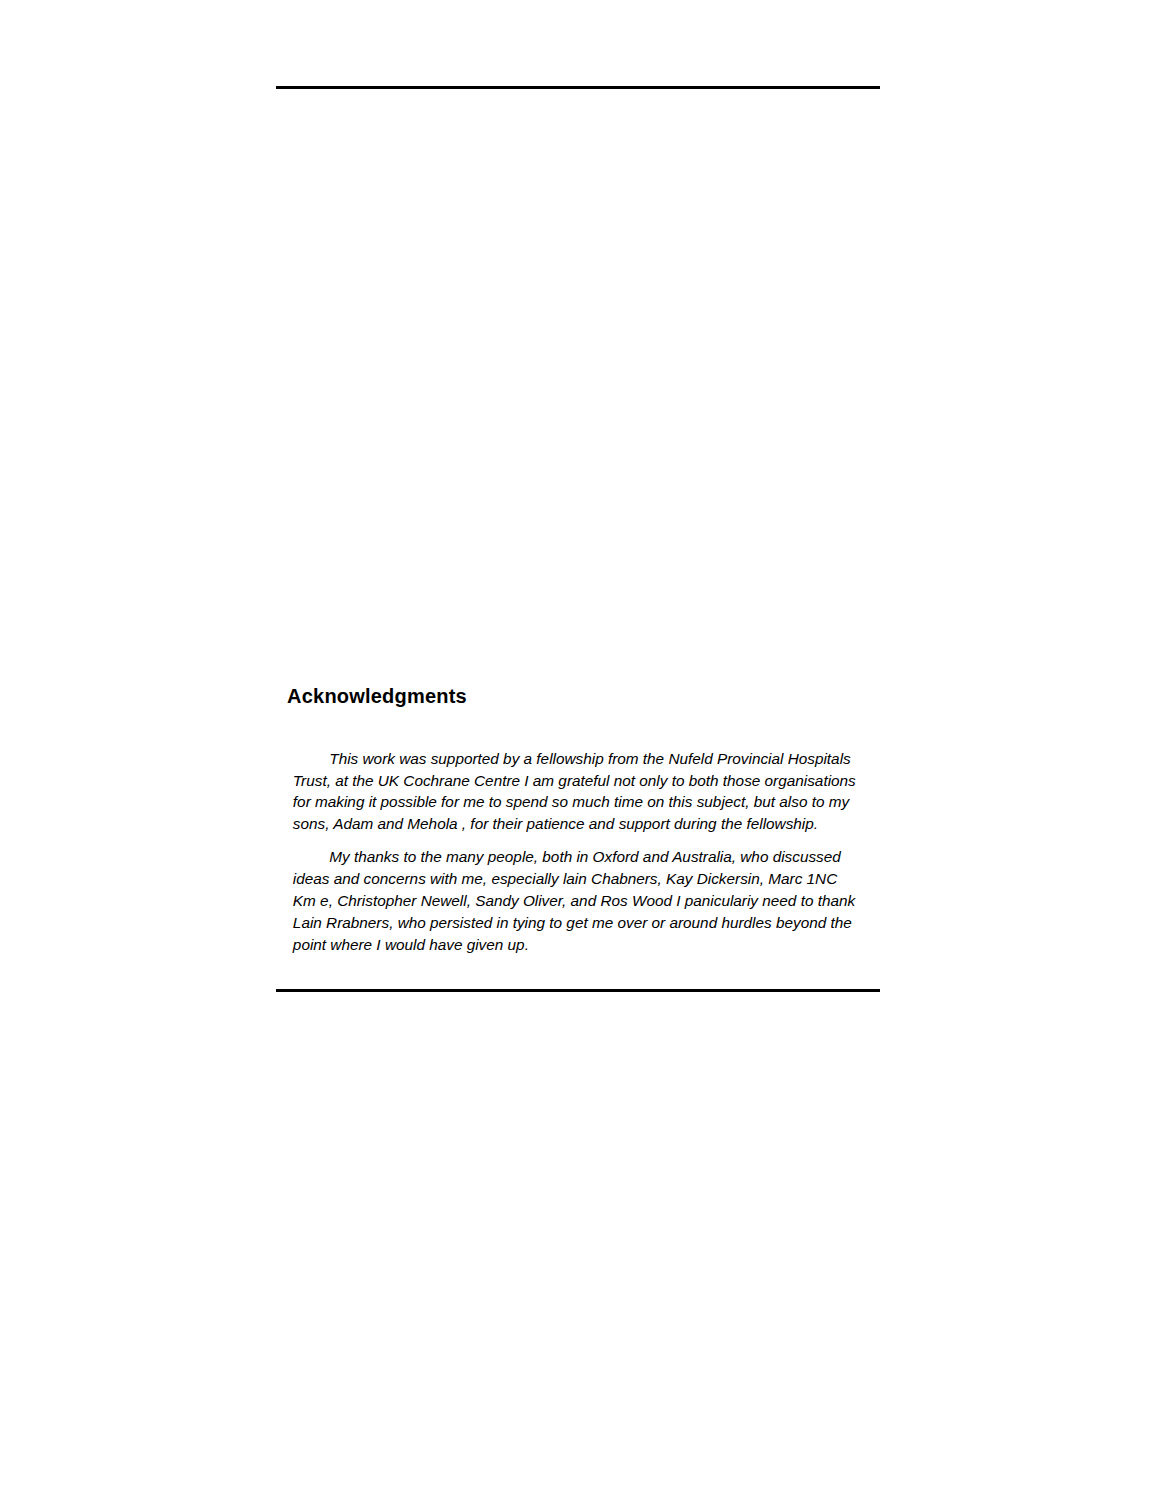Acknowledgments
This work was supported by a fellowship from the Nufeld Provincial Hospitals Trust, at the UK Cochrane Centre I am grateful not only to both those organisations for making it possible for me to spend so much time on this subject, but also to my sons, Adam and Mehola , for their patience and support during the fellowship.
My thanks to the many people, both in Oxford and Australia, who discussed ideas and concerns with me, especially lain Chabners, Kay Dickersin, Marc 1NC Km e, Christopher Newell, Sandy Oliver, and Ros Wood I paniculariy need to thank Lain Rrabners, who persisted in tying to get me over or around hurdles beyond the point where I would have given up.